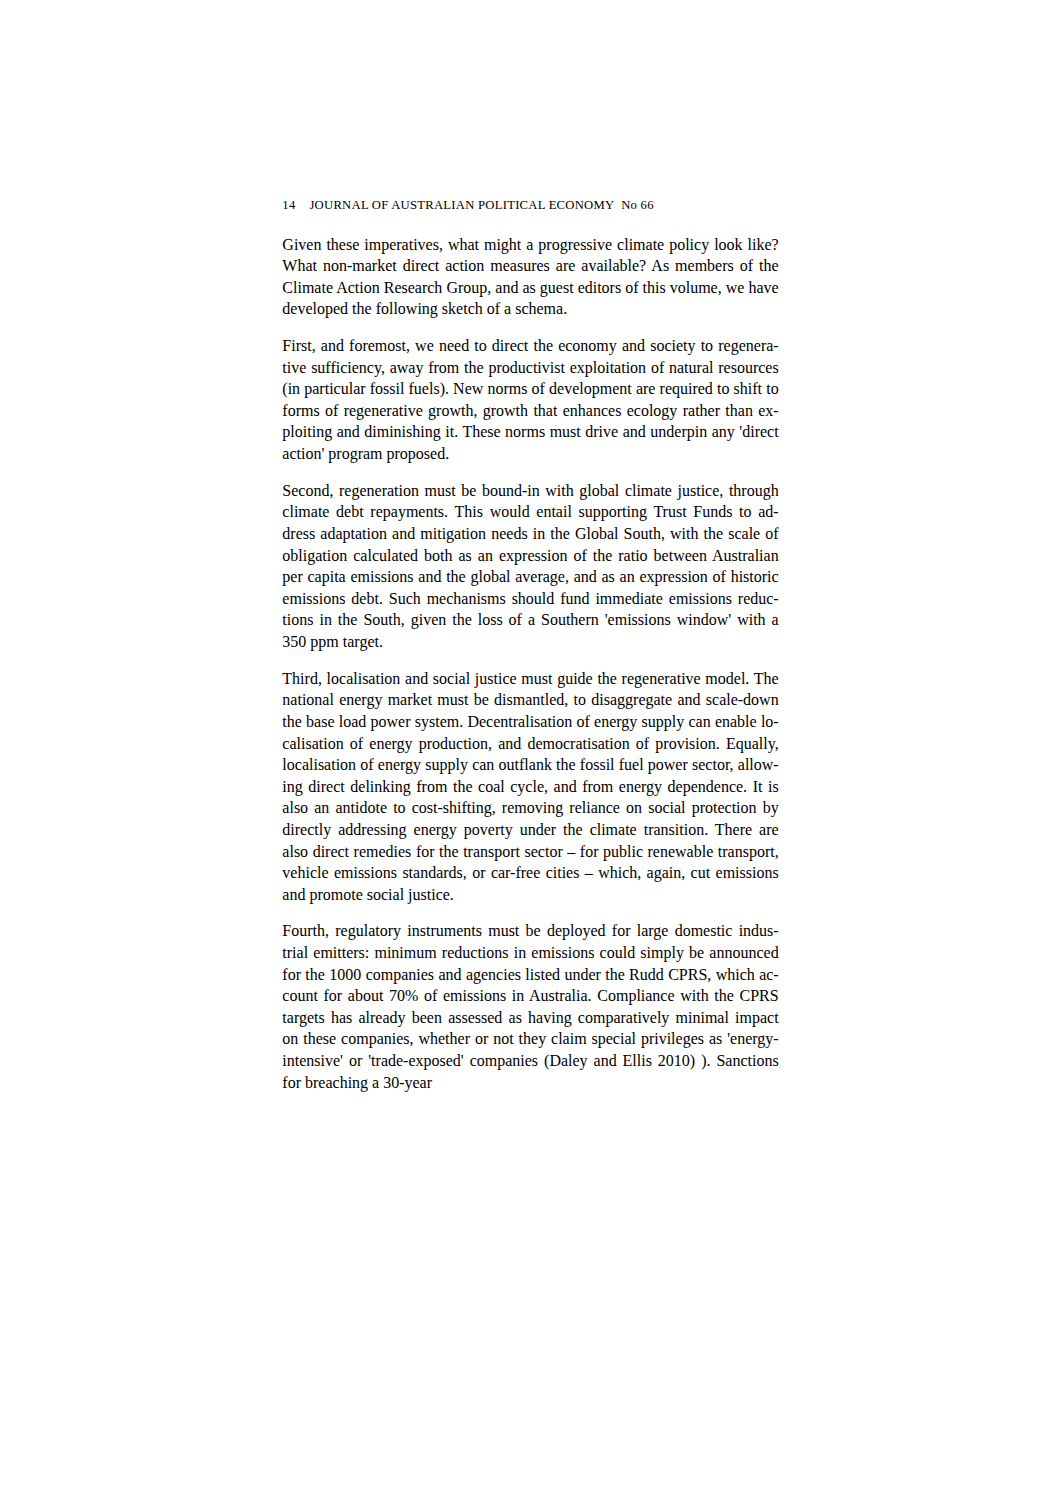14 JOURNAL OF AUSTRALIAN POLITICAL ECONOMY No 66
Given these imperatives, what might a progressive climate policy look like? What non-market direct action measures are available? As members of the Climate Action Research Group, and as guest editors of this volume, we have developed the following sketch of a schema.
First, and foremost, we need to direct the economy and society to regenerative sufficiency, away from the productivist exploitation of natural resources (in particular fossil fuels). New norms of development are required to shift to forms of regenerative growth, growth that enhances ecology rather than exploiting and diminishing it. These norms must drive and underpin any 'direct action' program proposed.
Second, regeneration must be bound-in with global climate justice, through climate debt repayments. This would entail supporting Trust Funds to address adaptation and mitigation needs in the Global South, with the scale of obligation calculated both as an expression of the ratio between Australian per capita emissions and the global average, and as an expression of historic emissions debt. Such mechanisms should fund immediate emissions reductions in the South, given the loss of a Southern 'emissions window' with a 350 ppm target.
Third, localisation and social justice must guide the regenerative model. The national energy market must be dismantled, to disaggregate and scale-down the base load power system. Decentralisation of energy supply can enable localisation of energy production, and democratisation of provision. Equally, localisation of energy supply can outflank the fossil fuel power sector, allowing direct delinking from the coal cycle, and from energy dependence. It is also an antidote to cost-shifting, removing reliance on social protection by directly addressing energy poverty under the climate transition. There are also direct remedies for the transport sector – for public renewable transport, vehicle emissions standards, or car-free cities – which, again, cut emissions and promote social justice.
Fourth, regulatory instruments must be deployed for large domestic industrial emitters: minimum reductions in emissions could simply be announced for the 1000 companies and agencies listed under the Rudd CPRS, which account for about 70% of emissions in Australia. Compliance with the CPRS targets has already been assessed as having comparatively minimal impact on these companies, whether or not they claim special privileges as 'energy-intensive' or 'trade-exposed' companies (Daley and Ellis 2010) ). Sanctions for breaching a 30-year